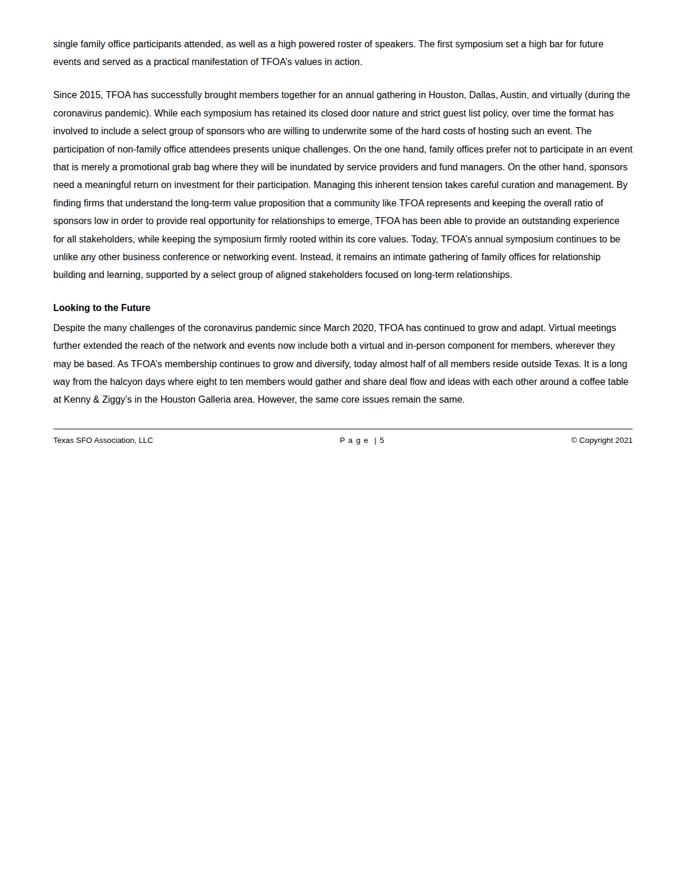single family office participants attended, as well as a high powered roster of speakers. The first symposium set a high bar for future events and served as a practical manifestation of TFOA’s values in action.
Since 2015, TFOA has successfully brought members together for an annual gathering in Houston, Dallas, Austin, and virtually (during the coronavirus pandemic). While each symposium has retained its closed door nature and strict guest list policy, over time the format has involved to include a select group of sponsors who are willing to underwrite some of the hard costs of hosting such an event. The participation of non-family office attendees presents unique challenges. On the one hand, family offices prefer not to participate in an event that is merely a promotional grab bag where they will be inundated by service providers and fund managers. On the other hand, sponsors need a meaningful return on investment for their participation. Managing this inherent tension takes careful curation and management. By finding firms that understand the long-term value proposition that a community like TFOA represents and keeping the overall ratio of sponsors low in order to provide real opportunity for relationships to emerge, TFOA has been able to provide an outstanding experience for all stakeholders, while keeping the symposium firmly rooted within its core values. Today, TFOA’s annual symposium continues to be unlike any other business conference or networking event. Instead, it remains an intimate gathering of family offices for relationship building and learning, supported by a select group of aligned stakeholders focused on long-term relationships.
Looking to the Future
Despite the many challenges of the coronavirus pandemic since March 2020, TFOA has continued to grow and adapt. Virtual meetings further extended the reach of the network and events now include both a virtual and in-person component for members, wherever they may be based. As TFOA’s membership continues to grow and diversify, today almost half of all members reside outside Texas. It is a long way from the halcyon days where eight to ten members would gather and share deal flow and ideas with each other around a coffee table at Kenny & Ziggy’s in the Houston Galleria area. However, the same core issues remain the same.
Texas SFO Association, LLC P a g e | 5 © Copyright 2021